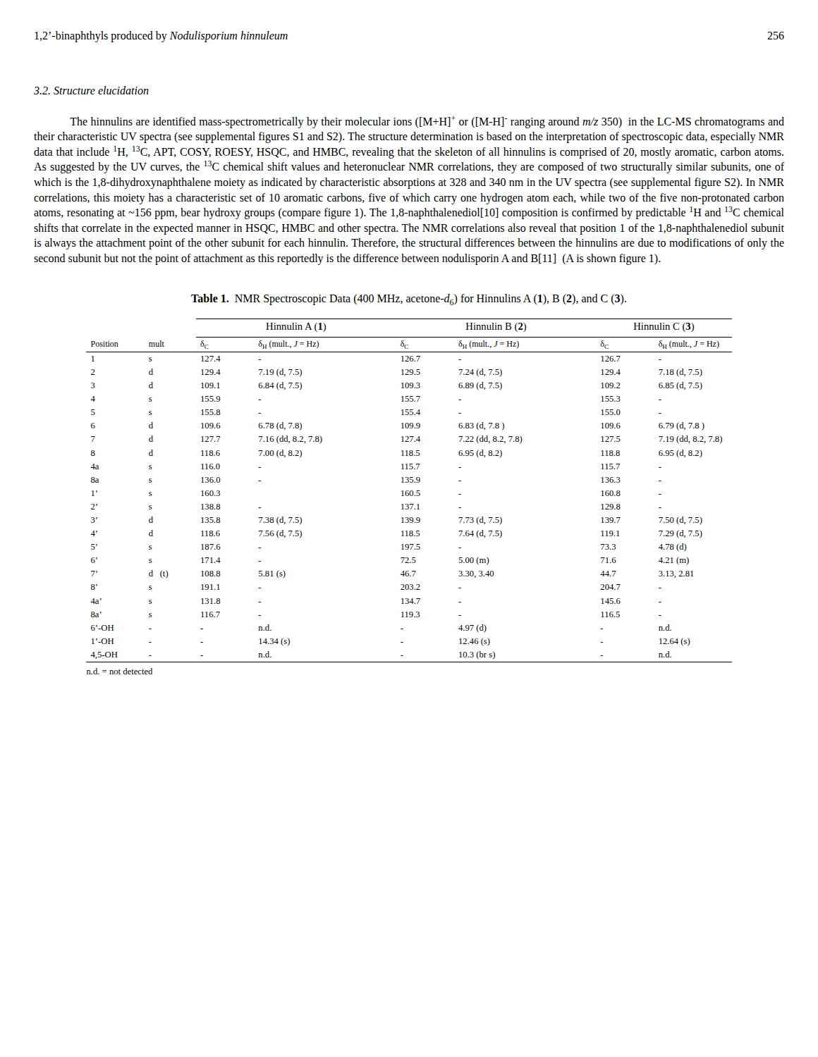1,2’-binaphthyls produced by Nodulisporium hinnuleum 256
3.2. Structure elucidation
The hinnulins are identified mass-spectrometrically by their molecular ions ([M+H]+ or ([M-H]- ranging around m/z 350) in the LC-MS chromatograms and their characteristic UV spectra (see supplemental figures S1 and S2). The structure determination is based on the interpretation of spectroscopic data, especially NMR data that include 1H, 13C, APT, COSY, ROESY, HSQC, and HMBC, revealing that the skeleton of all hinnulins is comprised of 20, mostly aromatic, carbon atoms. As suggested by the UV curves, the 13C chemical shift values and heteronuclear NMR correlations, they are composed of two structurally similar subunits, one of which is the 1,8-dihydroxynaphthalene moiety as indicated by characteristic absorptions at 328 and 340 nm in the UV spectra (see supplemental figure S2). In NMR correlations, this moiety has a characteristic set of 10 aromatic carbons, five of which carry one hydrogen atom each, while two of the five non-protonated carbon atoms, resonating at ~156 ppm, bear hydroxy groups (compare figure 1). The 1,8-naphthalenediol[10] composition is confirmed by predictable 1H and 13C chemical shifts that correlate in the expected manner in HSQC, HMBC and other spectra. The NMR correlations also reveal that position 1 of the 1,8-naphthalenediol subunit is always the attachment point of the other subunit for each hinnulin. Therefore, the structural differences between the hinnulins are due to modifications of only the second subunit but not the point of attachment as this reportedly is the difference between nodulisporin A and B[11] (A is shown figure 1).
Table 1. NMR Spectroscopic Data (400 MHz, acetone-d6) for Hinnulins A (1), B (2), and C (3).
| | | Hinnulin A ( 1 ) | Hinnulin B ( 2 ) | Hinnulin C ( 3 ) |
| --- | --- | --- | --- | --- |
| Position | mult | δ C | δ H (mult., J = Hz) | δ C | δ H (mult., J = Hz) | δ C | δ H (mult., J = Hz) |
| 1 | s | 127.4 | - | 126.7 | - | 126.7 | - |
| 2 | d | 129.4 | 7.19 (d, 7.5) | 129.5 | 7.24 (d, 7.5) | 129.4 | 7.18 (d, 7.5) |
| 3 | d | 109.1 | 6.84 (d, 7.5) | 109.3 | 6.89 (d, 7.5) | 109.2 | 6.85 (d, 7.5) |
| 4 | s | 155.9 | - | 155.7 | - | 155.3 | - |
| 5 | s | 155.8 | - | 155.4 | - | 155.0 | - |
| 6 | d | 109.6 | 6.78 (d, 7.8) | 109.9 | 6.83 (d, 7.8 ) | 109.6 | 6.79 (d, 7.8 ) |
| 7 | d | 127.7 | 7.16 (dd, 8.2, 7.8) | 127.4 | 7.22 (dd, 8.2, 7.8) | 127.5 | 7.19 (dd, 8.2, 7.8) |
| 8 | d | 118.6 | 7.00 (d, 8.2) | 118.5 | 6.95 (d, 8.2) | 118.8 | 6.95 (d, 8.2) |
| 4a | s | 116.0 | - | 115.7 | - | 115.7 | - |
| 8a | s | 136.0 | - | 135.9 | - | 136.3 | - |
| 1’ | s | 160.3 | | 160.5 | - | 160.8 | - |
| 2’ | s | 138.8 | - | 137.1 | - | 129.8 | - |
| 3’ | d | 135.8 | 7.38 (d, 7.5) | 139.9 | 7.73 (d, 7.5) | 139.7 | 7.50 (d, 7.5) |
| 4’ | d | 118.6 | 7.56 (d, 7.5) | 118.5 | 7.64 (d, 7.5) | 119.1 | 7.29 (d, 7.5) |
| 5’ | s | 187.6 | - | 197.5 | - | 73.3 | 4.78 (d) |
| 6’ | s | 171.4 | - | 72.5 | 5.00 (m) | 71.6 | 4.21 (m) |
| 7’ | d (t) | 108.8 | 5.81 (s) | 46.7 | 3.30, 3.40 | 44.7 | 3.13, 2.81 |
| 8’ | s | 191.1 | - | 203.2 | - | 204.7 | - |
| 4a’ | s | 131.8 | - | 134.7 | - | 145.6 | - |
| 8a’ | s | 116.7 | - | 119.3 | - | 116.5 | - |
| 6’-OH | - | - | n.d. | - | 4.97 (d) | - | n.d. |
| 1’-OH | - | - | 14.34 (s) | - | 12.46 (s) | - | 12.64 (s) |
| 4,5-OH | - | - | n.d. | - | 10.3 (br s) | - | n.d. |
n.d. = not detected